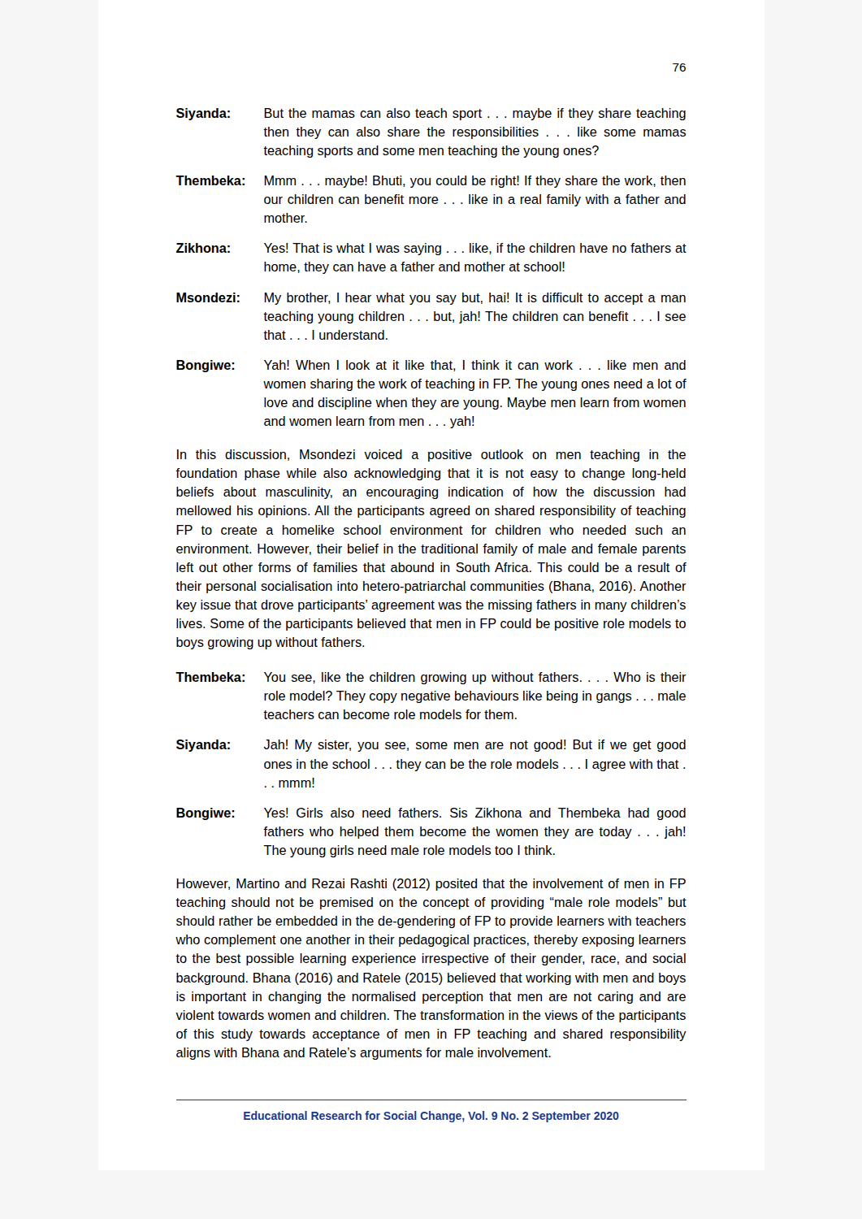76
Siyanda:
But the mamas can also teach sport . . . maybe if they share teaching then they can also share the responsibilities . . . like some mamas teaching sports and some men teaching the young ones?
Thembeka:
Mmm . . . maybe! Bhuti, you could be right! If they share the work, then our children can benefit more . . . like in a real family with a father and mother.
Zikhona:
Yes! That is what I was saying . . . like, if the children have no fathers at home, they can have a father and mother at school!
Msondezi:
My brother, I hear what you say but, hai! It is difficult to accept a man teaching young children . . . but, jah! The children can benefit . . . I see that . . . I understand.
Bongiwe:
Yah! When I look at it like that, I think it can work . . . like men and women sharing the work of teaching in FP. The young ones need a lot of love and discipline when they are young. Maybe men learn from women and women learn from men . . . yah!
In this discussion, Msondezi voiced a positive outlook on men teaching in the foundation phase while also acknowledging that it is not easy to change long-held beliefs about masculinity, an encouraging indication of how the discussion had mellowed his opinions. All the participants agreed on shared responsibility of teaching FP to create a homelike school environment for children who needed such an environment. However, their belief in the traditional family of male and female parents left out other forms of families that abound in South Africa. This could be a result of their personal socialisation into hetero-patriarchal communities (Bhana, 2016). Another key issue that drove participants’ agreement was the missing fathers in many children’s lives. Some of the participants believed that men in FP could be positive role models to boys growing up without fathers.
Thembeka:
You see, like the children growing up without fathers. . . . Who is their role model? They copy negative behaviours like being in gangs . . . male teachers can become role models for them.
Siyanda:
Jah! My sister, you see, some men are not good! But if we get good ones in the school . . . they can be the role models . . . I agree with that . . . mmm!
Bongiwe:
Yes! Girls also need fathers. Sis Zikhona and Thembeka had good fathers who helped them become the women they are today . . . jah! The young girls need male role models too I think.
However, Martino and Rezai Rashti (2012) posited that the involvement of men in FP teaching should not be premised on the concept of providing “male role models” but should rather be embedded in the de-gendering of FP to provide learners with teachers who complement one another in their pedagogical practices, thereby exposing learners to the best possible learning experience irrespective of their gender, race, and social background. Bhana (2016) and Ratele (2015) believed that working with men and boys is important in changing the normalised perception that men are not caring and are violent towards women and children. The transformation in the views of the participants of this study towards acceptance of men in FP teaching and shared responsibility aligns with Bhana and Ratele’s arguments for male involvement.
Educational Research for Social Change, Vol. 9 No. 2 September 2020